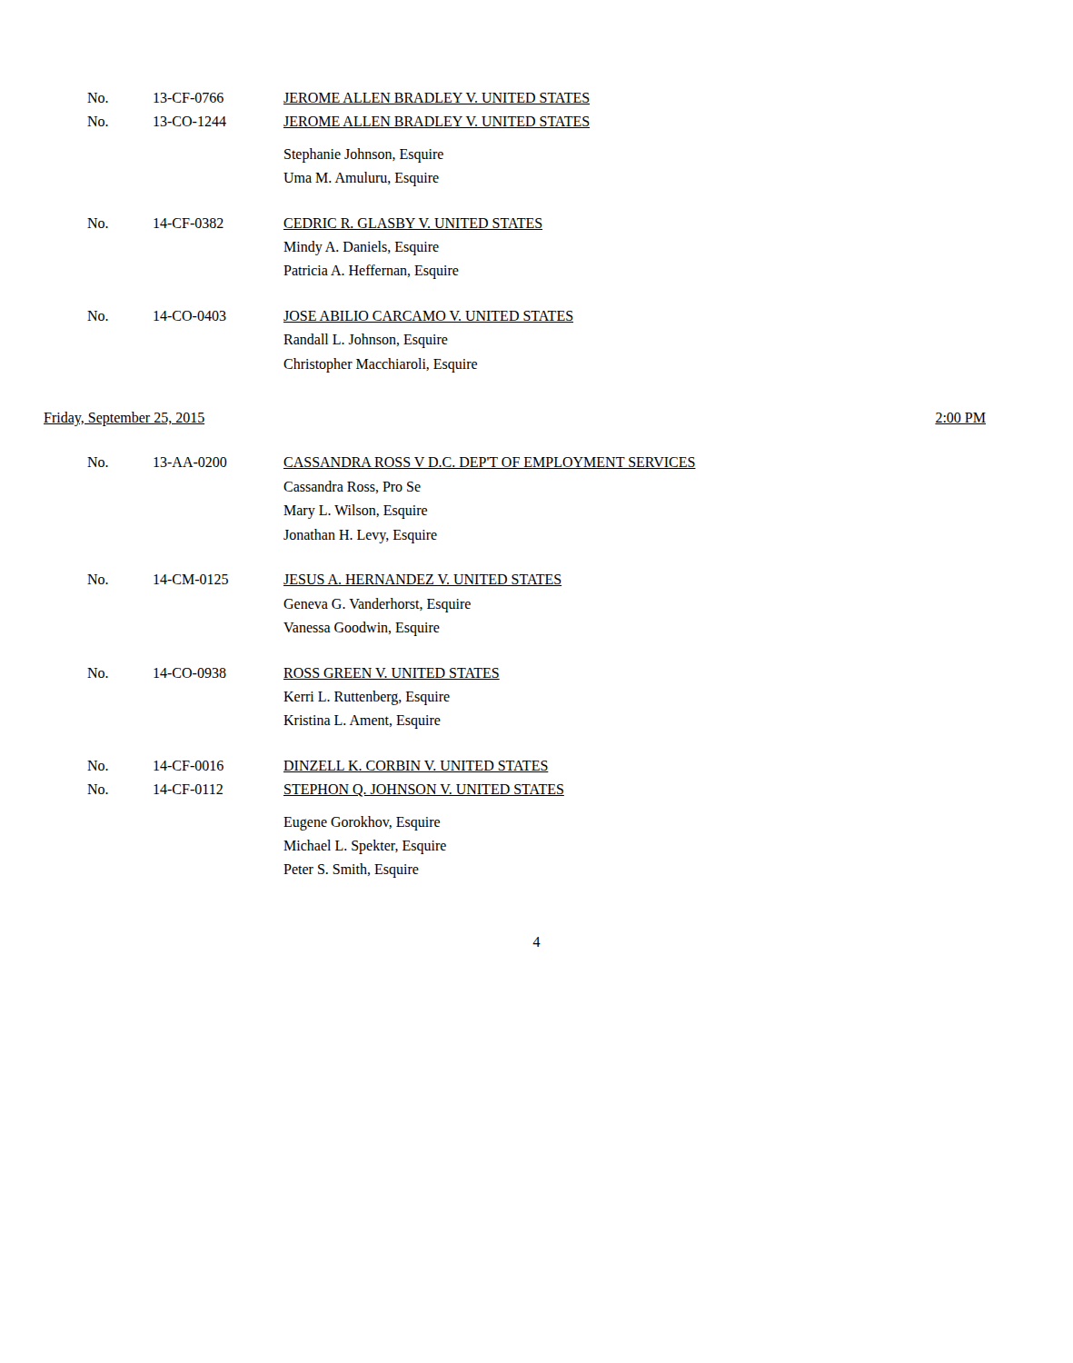No.
13-CF-0766
JEROME ALLEN BRADLEY V. UNITED STATES
No.
13-CO-1244
JEROME ALLEN BRADLEY V. UNITED STATES
Stephanie Johnson, Esquire
Uma M. Amuluru, Esquire
No.
14-CF-0382
CEDRIC R. GLASBY V. UNITED STATES
Mindy A. Daniels, Esquire
Patricia A. Heffernan, Esquire
No.
14-CO-0403
JOSE ABILIO CARCAMO V. UNITED STATES
Randall L. Johnson, Esquire
Christopher Macchiaroli, Esquire
Friday, September 25, 2015 2:00 PM
No.
13-AA-0200
CASSANDRA ROSS V D.C. DEP'T OF EMPLOYMENT SERVICES
Cassandra Ross, Pro Se
Mary L. Wilson, Esquire
Jonathan H. Levy, Esquire
No.
14-CM-0125
JESUS A. HERNANDEZ V. UNITED STATES
Geneva G. Vanderhorst, Esquire
Vanessa Goodwin, Esquire
No.
14-CO-0938
ROSS GREEN V. UNITED STATES
Kerri L. Ruttenberg, Esquire
Kristina L. Ament, Esquire
No.
14-CF-0016
DINZELL K. CORBIN V. UNITED STATES
No.
14-CF-0112
STEPHON Q. JOHNSON V. UNITED STATES
Eugene Gorokhov, Esquire
Michael L. Spekter, Esquire
Peter S. Smith, Esquire
4